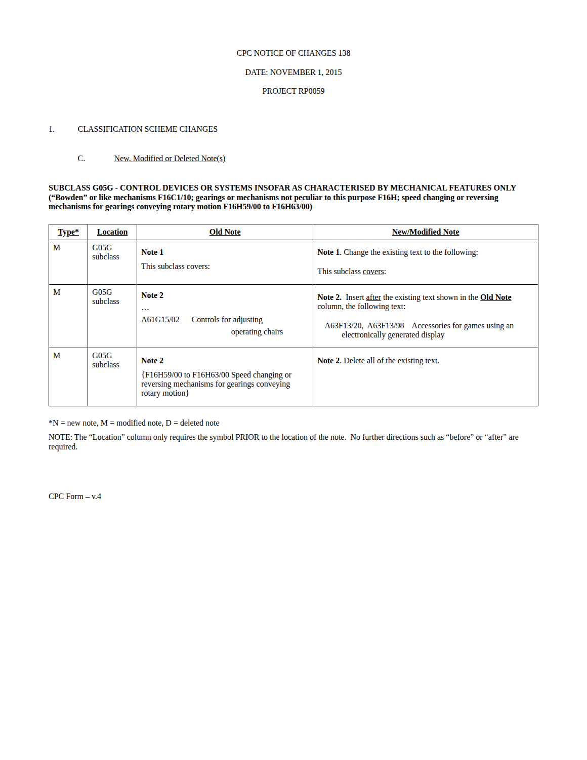CPC NOTICE OF CHANGES 138
DATE: NOVEMBER 1, 2015
PROJECT RP0059
1. CLASSIFICATION SCHEME CHANGES
C. New, Modified or Deleted Note(s)
SUBCLASS G05G - CONTROL DEVICES OR SYSTEMS INSOFAR AS CHARACTERISED BY MECHANICAL FEATURES ONLY (“Bowden” or like mechanisms F16C1/10; gearings or mechanisms not peculiar to this purpose F16H; speed changing or reversing mechanisms for gearings conveying rotary motion F16H59/00 to F16H63/00)
| Type* | Location | Old Note | New/Modified Note |
| --- | --- | --- | --- |
| M | G05G subclass | Note 1 This subclass covers: | Note 1 . Change the existing text to the following: This subclass covers : |
| M | G05G subclass | Note 2 … A61G15/02 Controls for adjusting operating chairs | Note 2. Insert after the existing text shown in the Old Note column, the following text: A63F13/20, A63F13/98 Accessories for games using an electronically generated display |
| M | G05G subclass | Note 2 {F16H59/00 to F16H63/00 Speed changing or reversing mechanisms for gearings conveying rotary motion} | Note 2 . Delete all of the existing text. |
*N = new note, M = modified note, D = deleted note
NOTE: The “Location” column only requires the symbol PRIOR to the location of the note. No further directions such as “before” or “after” are required.
CPC Form – v.4